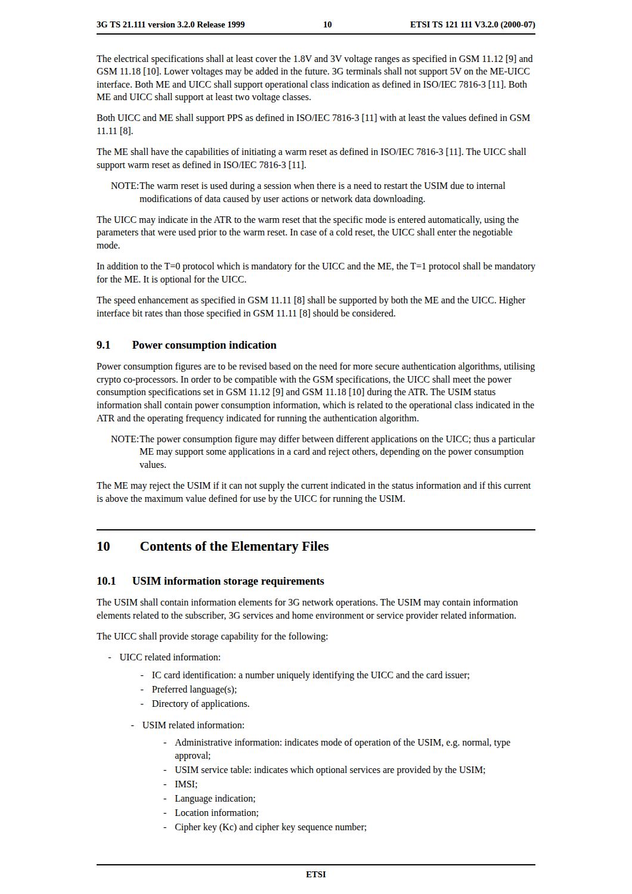3G TS 21.111 version 3.2.0 Release 1999 10 ETSI TS 121 111 V3.2.0 (2000-07)
The electrical specifications shall at least cover the 1.8V and 3V voltage ranges as specified in GSM 11.12 [9] and GSM 11.18 [10]. Lower voltages may be added in the future. 3G terminals shall not support 5V on the ME-UICC interface. Both ME and UICC shall support operational class indication as defined in ISO/IEC 7816-3 [11]. Both ME and UICC shall support at least two voltage classes.
Both UICC and ME shall support PPS as defined in ISO/IEC 7816-3 [11] with at least the values defined in GSM 11.11 [8].
The ME shall have the capabilities of initiating a warm reset as defined in ISO/IEC 7816-3 [11]. The UICC shall support warm reset as defined in ISO/IEC 7816-3 [11].
NOTE: The warm reset is used during a session when there is a need to restart the USIM due to internal modifications of data caused by user actions or network data downloading.
The UICC may indicate in the ATR to the warm reset that the specific mode is entered automatically, using the parameters that were used prior to the warm reset. In case of a cold reset, the UICC shall enter the negotiable mode.
In addition to the T=0 protocol which is mandatory for the UICC and the ME, the T=1 protocol shall be mandatory for the ME. It is optional for the UICC.
The speed enhancement as specified in GSM 11.11 [8] shall be supported by both the ME and the UICC. Higher interface bit rates than those specified in GSM 11.11 [8] should be considered.
9.1 Power consumption indication
Power consumption figures are to be revised based on the need for more secure authentication algorithms, utilising crypto co-processors. In order to be compatible with the GSM specifications, the UICC shall meet the power consumption specifications set in GSM 11.12 [9] and GSM 11.18 [10] during the ATR. The USIM status information shall contain power consumption information, which is related to the operational class indicated in the ATR and the operating frequency indicated for running the authentication algorithm.
NOTE: The power consumption figure may differ between different applications on the UICC; thus a particular ME may support some applications in a card and reject others, depending on the power consumption values.
The ME may reject the USIM if it can not supply the current indicated in the status information and if this current is above the maximum value defined for use by the UICC for running the USIM.
10 Contents of the Elementary Files
10.1 USIM information storage requirements
The USIM shall contain information elements for 3G network operations. The USIM may contain information elements related to the subscriber, 3G services and home environment or service provider related information.
The UICC shall provide storage capability for the following:
UICC related information:
IC card identification: a number uniquely identifying the UICC and the card issuer;
Preferred language(s);
Directory of applications.
USIM related information:
Administrative information: indicates mode of operation of the USIM, e.g. normal, type approval;
USIM service table: indicates which optional services are provided by the USIM;
IMSI;
Language indication;
Location information;
Cipher key (Kc) and cipher key sequence number;
ETSI